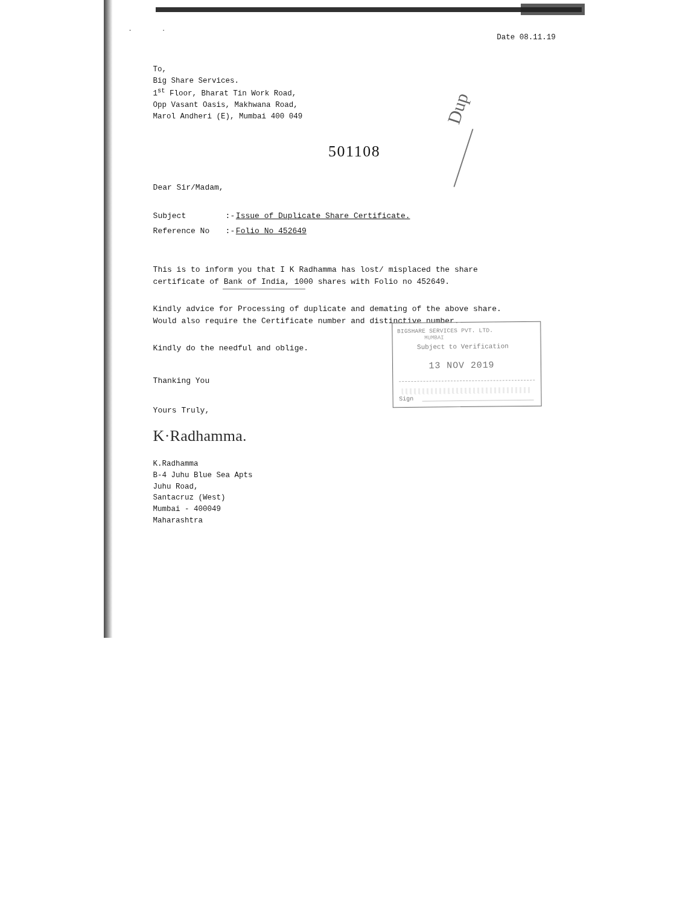. .
Date 08.11.19
To,
Big Share Services.
1st Floor, Bharat Tin Work Road,
Opp Vasant Oasis, Makhwana Road,
Marol Andheri (E), Mumbai 400 049
501108
Dup
Dear Sir/Madam,
Subject:-Issue of Duplicate Share Certificate. Reference No:-Folio No 452649
This is to inform you that I K Radhamma has lost/ misplaced the share certificate of Bank of India, 1000 shares with Folio no 452649.
Kindly advice for Processing of duplicate and demating of the above share. Would also require the Certificate number and distinctive number.
Kindly do the needful and oblige.
Thanking You
Yours Truly,
K·Radhamma.
K.Radhamma
B-4 Juhu Blue Sea Apts
Juhu Road,
Santacruz (West)
Mumbai - 400049
Maharashtra
BIGSHARE SERVICES PVT. LTD.
MUMBAI
Subject to Verification
13 NOV 2019
Sign